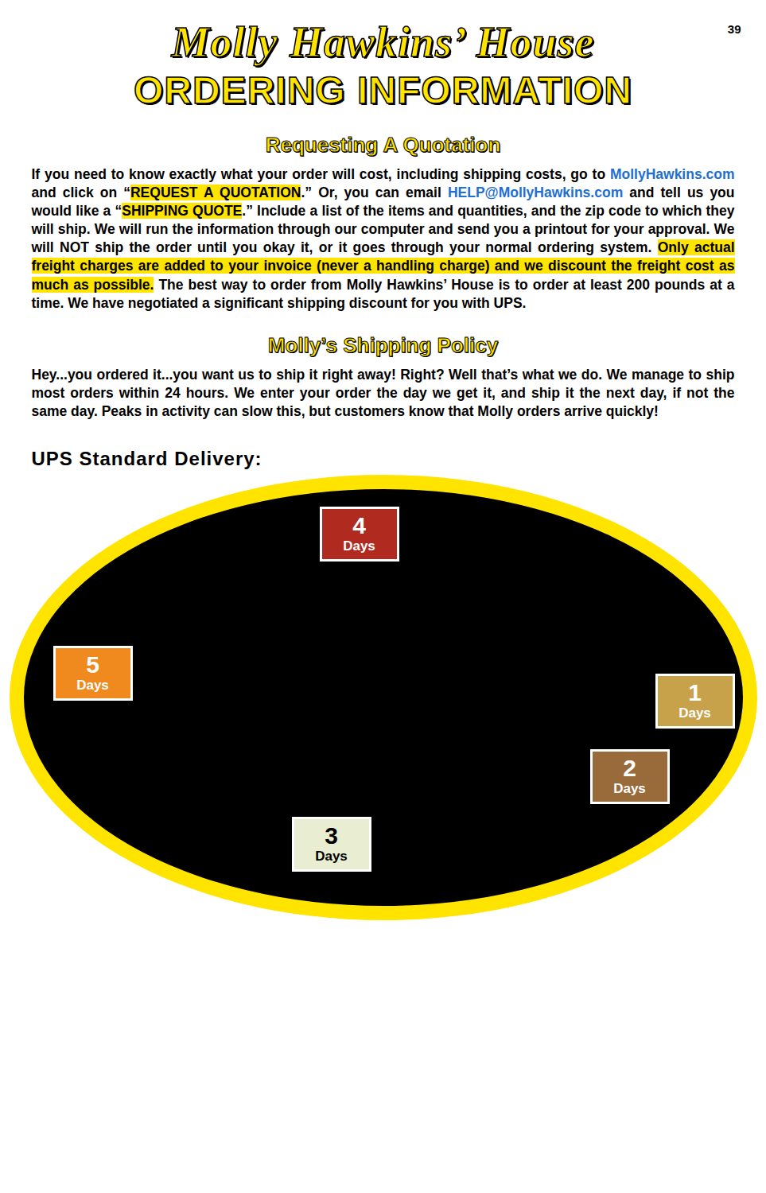39
Molly Hawkins’ House
ORDERING INFORMATION
Requesting A Quotation
If you need to know exactly what your order will cost, including shipping costs, go to MollyHawkins.com and click on “REQUEST A QUOTATION.” Or, you can email HELP@MollyHawkins.com and tell us you would like a “SHIPPING QUOTE.” Include a list of the items and quantities, and the zip code to which they will ship. We will run the information through our computer and send you a printout for your approval. We will NOT ship the order until you okay it, or it goes through your normal ordering system. Only actual freight charges are added to your invoice (never a handling charge) and we discount the freight cost as much as possible. The best way to order from Molly Hawkins’ House is to order at least 200 pounds at a time. We have negotiated a significant shipping discount for you with UPS.
Molly’s Shipping Policy
Hey...you ordered it...you want us to ship it right away! Right? Well that’s what we do. We manage to ship most orders within 24 hours. We enter your order the day we get it, and ship it the next day, if not the same day. Peaks in activity can slow this, but customers know that Molly orders arrive quickly!
UPS Standard Delivery:
4 Days
5 Days
1 Days
2 Days
3 Days